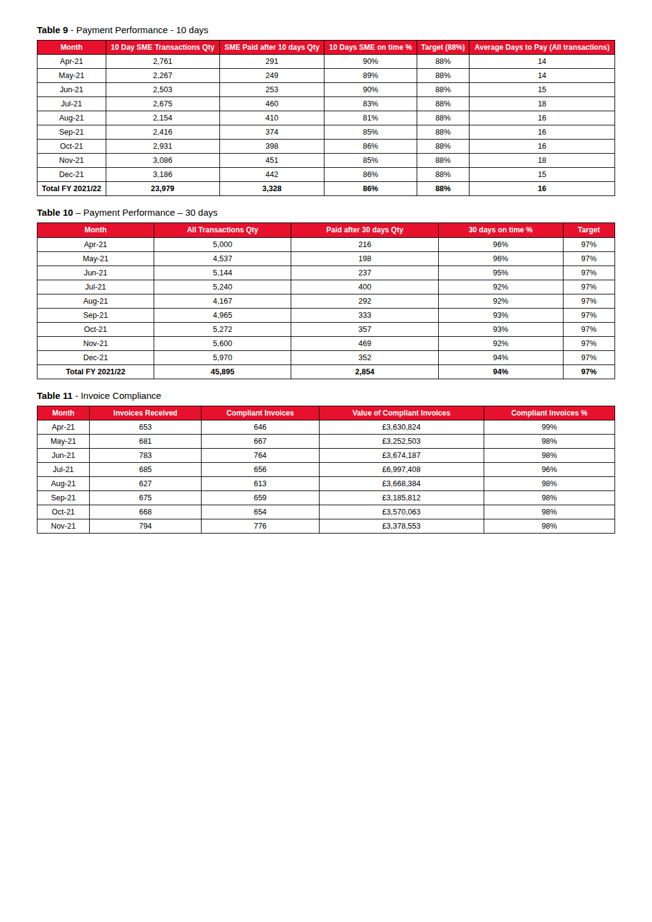Table 9 - Payment Performance - 10 days
| Month | 10 Day SME Transactions Qty | SME Paid after 10 days Qty | 10 Days SME on time % | Target (88%) | Average Days to Pay (All transactions) |
| --- | --- | --- | --- | --- | --- |
| Apr-21 | 2,761 | 291 | 90% | 88% | 14 |
| May-21 | 2,267 | 249 | 89% | 88% | 14 |
| Jun-21 | 2,503 | 253 | 90% | 88% | 15 |
| Jul-21 | 2,675 | 460 | 83% | 88% | 18 |
| Aug-21 | 2,154 | 410 | 81% | 88% | 16 |
| Sep-21 | 2,416 | 374 | 85% | 88% | 16 |
| Oct-21 | 2,931 | 398 | 86% | 88% | 16 |
| Nov-21 | 3,086 | 451 | 85% | 88% | 18 |
| Dec-21 | 3,186 | 442 | 86% | 88% | 15 |
| Total FY 2021/22 | 23,979 | 3,328 | 86% | 88% | 16 |
Table 10 – Payment Performance – 30 days
| Month | All Transactions Qty | Paid after 30 days Qty | 30 days on time % | Target |
| --- | --- | --- | --- | --- |
| Apr-21 | 5,000 | 216 | 96% | 97% |
| May-21 | 4,537 | 198 | 96% | 97% |
| Jun-21 | 5,144 | 237 | 95% | 97% |
| Jul-21 | 5,240 | 400 | 92% | 97% |
| Aug-21 | 4,167 | 292 | 92% | 97% |
| Sep-21 | 4,965 | 333 | 93% | 97% |
| Oct-21 | 5,272 | 357 | 93% | 97% |
| Nov-21 | 5,600 | 469 | 92% | 97% |
| Dec-21 | 5,970 | 352 | 94% | 97% |
| Total FY 2021/22 | 45,895 | 2,854 | 94% | 97% |
Table 11 - Invoice Compliance
| Month | Invoices Received | Compliant Invoices | Value of Compliant Invoices | Compliant Invoices % |
| --- | --- | --- | --- | --- |
| Apr-21 | 653 | 646 | £3,630,824 | 99% |
| May-21 | 681 | 667 | £3,252,503 | 98% |
| Jun-21 | 783 | 764 | £3,674,187 | 98% |
| Jul-21 | 685 | 656 | £6,997,408 | 96% |
| Aug-21 | 627 | 613 | £3,668,384 | 98% |
| Sep-21 | 675 | 659 | £3,185,812 | 98% |
| Oct-21 | 668 | 654 | £3,570,063 | 98% |
| Nov-21 | 794 | 776 | £3,378,553 | 98% |